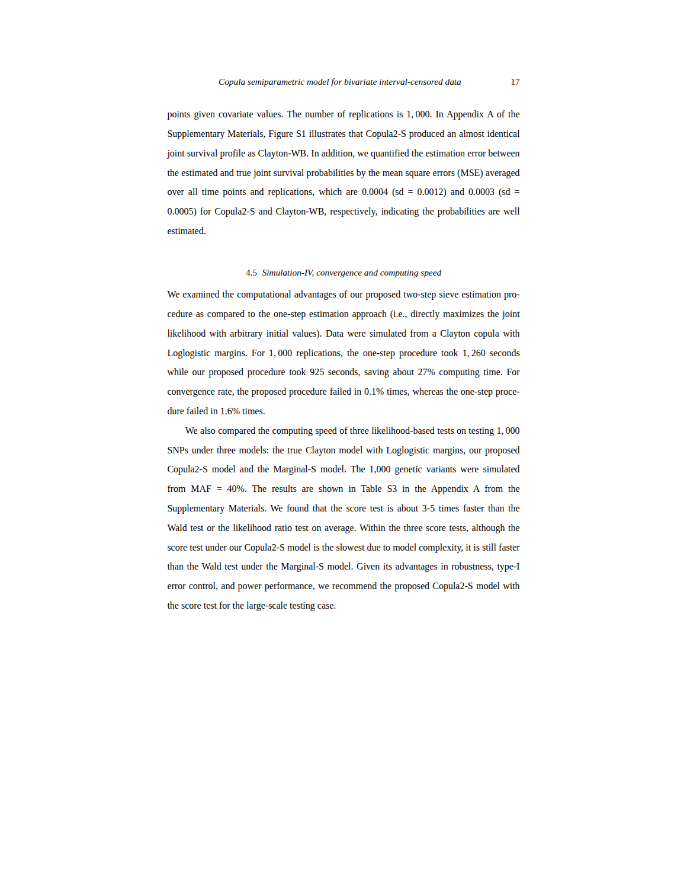Copula semiparametric model for bivariate interval-censored data 17
points given covariate values. The number of replications is 1, 000. In Appendix A of the Supplementary Materials, Figure S1 illustrates that Copula2-S produced an almost identical joint survival profile as Clayton-WB. In addition, we quantified the estimation error between the estimated and true joint survival probabilities by the mean square errors (MSE) averaged over all time points and replications, which are 0.0004 (sd = 0.0012) and 0.0003 (sd = 0.0005) for Copula2-S and Clayton-WB, respectively, indicating the probabilities are well estimated.
4.5 Simulation-IV, convergence and computing speed
We examined the computational advantages of our proposed two-step sieve estimation procedure as compared to the one-step estimation approach (i.e., directly maximizes the joint likelihood with arbitrary initial values). Data were simulated from a Clayton copula with Loglogistic margins. For 1, 000 replications, the one-step procedure took 1, 260 seconds while our proposed procedure took 925 seconds, saving about 27% computing time. For convergence rate, the proposed procedure failed in 0.1% times, whereas the one-step procedure failed in 1.6% times.
We also compared the computing speed of three likelihood-based tests on testing 1, 000 SNPs under three models: the true Clayton model with Loglogistic margins, our proposed Copula2-S model and the Marginal-S model. The 1,000 genetic variants were simulated from MAF = 40%. The results are shown in Table S3 in the Appendix A from the Supplementary Materials. We found that the score test is about 3-5 times faster than the Wald test or the likelihood ratio test on average. Within the three score tests, although the score test under our Copula2-S model is the slowest due to model complexity, it is still faster than the Wald test under the Marginal-S model. Given its advantages in robustness, type-I error control, and power performance, we recommend the proposed Copula2-S model with the score test for the large-scale testing case.